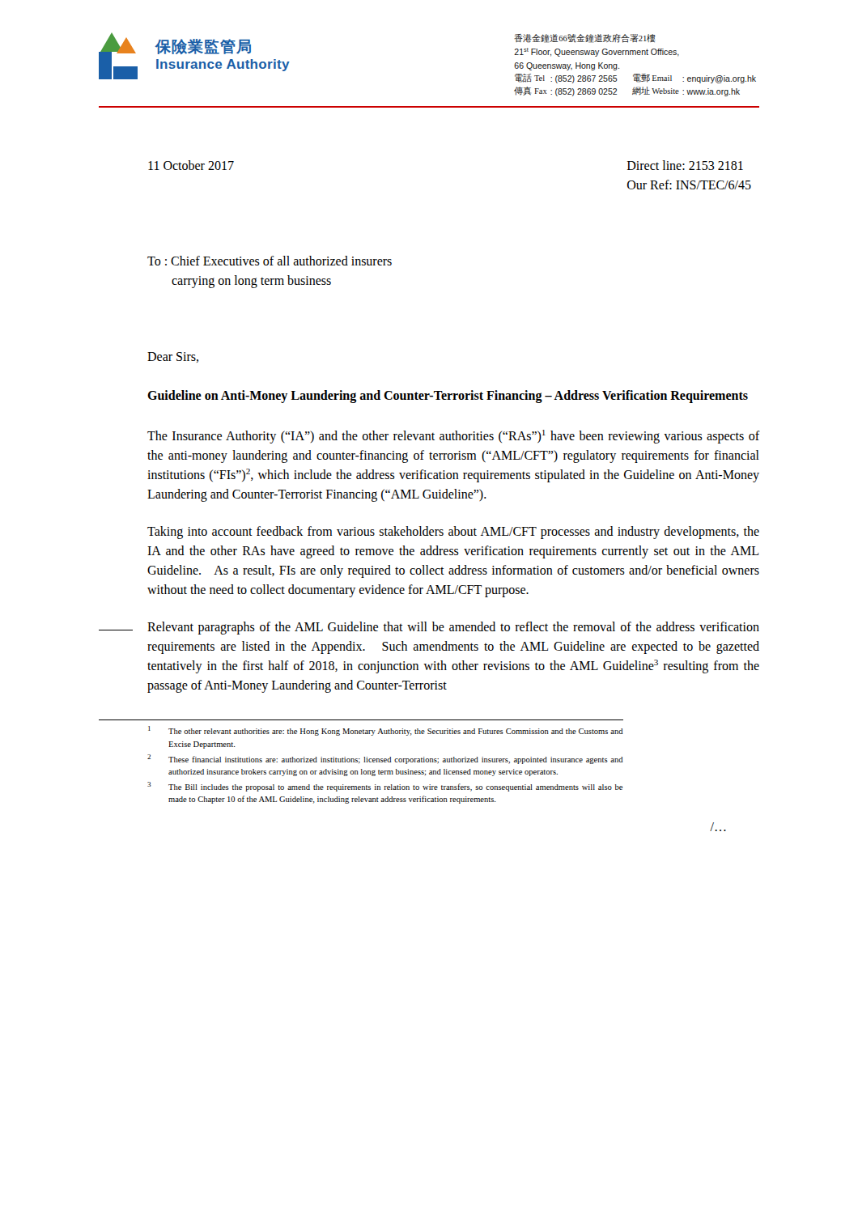保險業監管局
Insurance Authority
香港金鐘道66號金鐘道政府合署21樓
21st Floor, Queensway Government Offices,
66 Queensway, Hong Kong.
| 電話 Tel | : (852) 2867 2565 | 電郵 Email | : enquiry@ia.org.hk |
| 傳真 Fax | : (852) 2869 0252 | 網址 Website | : www.ia.org.hk |
11 October 2017
Direct line: 2153 2181
Our Ref: INS/TEC/6/45
To : Chief Executives of all authorized insurers
carrying on long term business
Dear Sirs,
Guideline on Anti-Money Laundering and Counter-Terrorist Financing – Address Verification Requirements
The Insurance Authority (“IA”) and the other relevant authorities (“RAs”)1 have been reviewing various aspects of the anti-money laundering and counter-financing of terrorism (“AML/CFT”) regulatory requirements for financial institutions (“FIs”)2, which include the address verification requirements stipulated in the Guideline on Anti-Money Laundering and Counter-Terrorist Financing (“AML Guideline”).
Taking into account feedback from various stakeholders about AML/CFT processes and industry developments, the IA and the other RAs have agreed to remove the address verification requirements currently set out in the AML Guideline. As a result, FIs are only required to collect address information of customers and/or beneficial owners without the need to collect documentary evidence for AML/CFT purpose.
Relevant paragraphs of the AML Guideline that will be amended to reflect the removal of the address verification requirements are listed in the Appendix. Such amendments to the AML Guideline are expected to be gazetted tentatively in the first half of 2018, in conjunction with other revisions to the AML Guideline3 resulting from the passage of Anti-Money Laundering and Counter-Terrorist
The other relevant authorities are: the Hong Kong Monetary Authority, the Securities and Futures Commission and the Customs and Excise Department.
These financial institutions are: authorized institutions; licensed corporations; authorized insurers, appointed insurance agents and authorized insurance brokers carrying on or advising on long term business; and licensed money service operators.
The Bill includes the proposal to amend the requirements in relation to wire transfers, so consequential amendments will also be made to Chapter 10 of the AML Guideline, including relevant address verification requirements.
/…